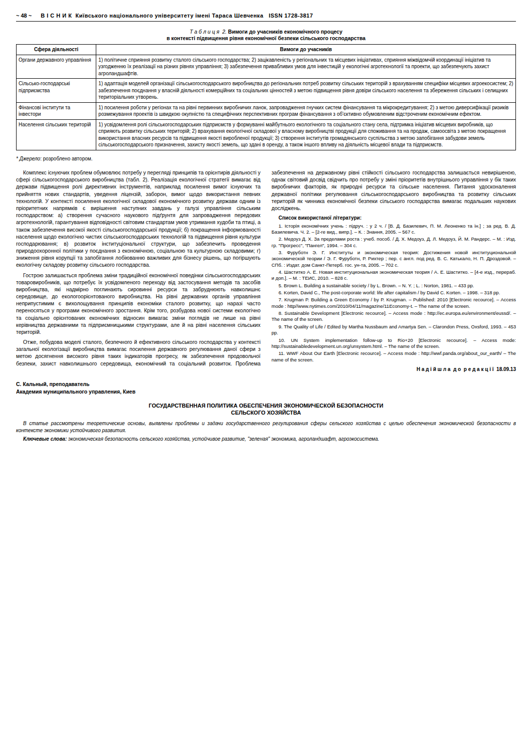~ 48 ~ В І С Н И К Київського національного університету імені Тараса Шевченка ISSN 1728-3817
Т а б л и ц я 2. Вимоги до учасників економічного процесу
в контексті підвищення рівня економічної безпеки сільського господарства
| Сфера діяльності | Вимоги до учасників |
| --- | --- |
| Органи державного управління | 1) політичне сприяння розвитку сталого сільського господарства; 2) зацікавленість у регіональних та місцевих ініціативах, сприяння міжвідомчій координації ініціатив та узгодженню їх реалізації на різних рівнях управління; 3) забезпечення привабливих умов для інвестицій у екологічні агротехнології та проекти, що забезпечують захист агроландшафтів. |
| Сільсько-господарські підприємства | 1) адаптація моделей організації сільськогосподарського виробництва до регіональних потреб розвитку сільських територій з врахуванням специфіки місцевих агроекосистем; 2) забезпечення поєднання у власній діяльності комерційних та соціальних цінностей з метою підвищення рівня довіри сільського населення та збереження сільських і селищних територіальних утворень. |
| Фінансові інститути та інвестори | 1) посилення роботи у регіонах та на рівні первинних виробничих ланок, запровадження гнучких систем фінансування та мікрокредитування; 2) з метою диверсифікації ризиків розмежування проектів із швидкою окупністю та специфічних перспективних програм фінансування з об'єктивно обумовленим відстроченим економічним ефектом. |
| Населення сільських територій | 1) усвідомлення ролі сільськогосподарських підприємств у формуванні майбутнього екологічного та соціального стану села, підтримка ініціатив місцевих виробників, що сприяють розвитку сільських територій; 2) врахування екологічної складової у власному виробництві продукції для споживання та на продаж, самоосвіта з метою покращення використання власних ресурсів та підвищення якості виробленої продукції; 3) створення інститутів громадянського суспільства з метою запобігання забудови земель сільськогосподарського призначення, захисту якості земель, що здані в оренду, а також іншого впливу на діяльність місцевої влади та підприємств. |
* Джерело: розроблено автором.
Комплекс існуючих проблем обумовлює потребу у перегляді принципів та орієнтирів діяльності у сфері сільськогосподарського виробництва (табл. 2). Реалізація екологічної стратегії вимагає від держави підвищення ролі директивних інструментів, наприклад посилення вимог існуючих та прийняття нових стандартів, уведення ліцензій, заборон, вимог щодо використання певних технологій. У контексті посилення екологічної складової економічного розвитку держави одним із пріоритетних напрямків є вирішення наступних завдань у галузі управління сільським господарством: а) створення сучасного наукового підґрунтя для запровадження передових агротехнологій, гарантування відповідності світовим стандартам умов утримання худоби та птиці, а також забезпечення високої якості сільськогосподарської продукції; б) покращення інформованості населення щодо екологічно чистих сільськогосподарських технологій та підвищення рівня культури господарювання; в) розвиток інституціональної структури, що забезпечить проведення природоохоронної політики у поєднання з економічною, соціальною та культурною складовими; г) зниження рівня корупції та запобігання лобіюванню важливих для бізнесу рішень, що погіршують екологічну складову розвитку сільського господарства.
Гострою залишається проблема зміни традиційної економічної поведінки сільськогосподарських товаровиробників, що потребує їх усвідомленого переходу від застосування методів та засобів виробництва, які надмірно поглинають сировинні ресурси та забруднюють навколишнє середовище, до екологоорієнтованого виробництва. На рівні державних органів управління неприпустимим є вихолощування принципів економіки сталого розвитку, що наразі часто переносяться у програми економічного зростання. Крім того, розбудова нової системи екологічно та соціально орієнтованих економічних відносин вимагає зміни поглядів не лише на рівні керівництва державними та підприємницькими структурами, але й на рівні населення сільських територій.
Отже, побудова моделі сталого, безпечного й ефективного сільського господарства у контексті загальної екологізації виробництва вимагає посилення державного регулювання даної сфери з метою досягнення високого рівня таких індикаторів прогресу, як забезпечення продовольчої безпеки, захист навколишнього середовища, економічний та соціальний розвиток. Проблема забезпечення на державному рівні стійкості сільського господарства залишається невирішеною, однак світовий досвід свідчить про потребу у зміні пріоритетів внутрішнього управління у бік таких виробничих факторів, як природні ресурси та сільське населення. Питання удосконалення державної політики регулювання сільськогосподарського виробництва та розвитку сільських територій як чинника економічної безпеки сільського господарства вимагає подальших наукових досліджень.
Список використаної літератури:
1. Історія економічних учень : підруч. : у 2 ч. / [В. Д. Базилевич, П. М. Леоненко та ін.] ; за ред. В. Д. Базилевича. Ч. 2. – [2-ге вид., випр.]. – К. : Знання, 2005. – 567 с.
2. Медоуз Д. Х. За пределами роста : учеб. пособ. / Д. Х. Медоуз, Д. Л. Медоуз, Й. М. Рандерс. – М. : Изд. гр. "Прогресс", "Пангел", 1994. – 304 с.
3. Фуруботн Э. Г. Институты и экономическая теория: Достижения новой институциональной экономической теории / Э. Г. Фуруботн, Р. Рихтер ; пер. с англ. под ред. В. С. Катькало, Н. П. Дроздовой. – СПб. : Издат. дом Санкт-Петерб. гос. ун-та, 2005. – 702 с.
4. Шаститко А. Е. Новая институциональная экономическая теория / А. Е. Шаститко. – [4-е изд., перераб. и доп.]. – М. : ТЕИС, 2010. – 828 с.
5. Brown L. Building a sustainable society / by L. Brown. – N. Y. ; L. : Norton, 1981. – 433 pp.
6. Korten, David C., The post-corporate world: life after capitalism / by David C. Korten. – 1998. – 318 pp.
7. Krugman P. Building a Green Economy / by P. Krugman. – Published: 2010 [Electronic recource]. – Access mode : http//www.nytimes.com/2010/04/11/magazine/11Economy-t. – The name of the screen.
8. Sustainable Development [Electronic recource]. – Access mode : http://ec.europa.eu/environment/eussd/. – The name of the screen.
9. The Quality of Life / Edited by Martha Nussbaum and Amartya Sen. – Clarondon Press, Oxsford, 1993. – 453 pp.
10. UN System implementation follow-up to Rio+20 [Electronic recource]. – Access mode: http://sustainabledevelopment.un.org/unsystem.html. – The name of the screen.
11. WWF About Our Earth [Electronic recource]. – Access mode : http://wwf.panda.org/about_our_earth/ – The name of the screen.
Н а д і й ш л а д о р е д а к ц і ї 18.09.13
С. Кальный, преподаватель
Академия муниципального управления, Киев
ГОСУДАРСТВЕННАЯ ПОЛИТИКА ОБЕСПЕЧЕНИЯ ЭКОНОМИЧЕСКОЙ БЕЗОПАСНОСТИ
СЕЛЬСКОГО ХОЗЯЙСТВА
В статье рассмотрены теоретические основы, выявлены проблемы и задачи государственного регулирования сферы сельского хозяйства с целью обеспечения экономической безопасности в контексте экономики устойчивого развития.
Ключевые слова: экономическая безопасность сельского хозяйства, устойчивое развитие, "зеленая" экономика, агроландшафт, агроэкосистема.